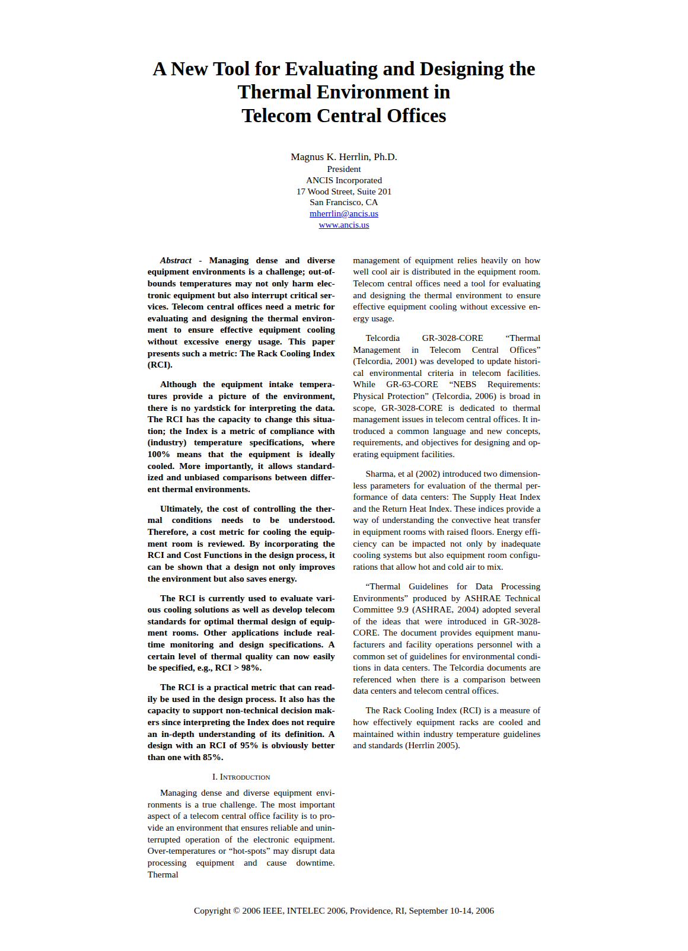A New Tool for Evaluating and Designing the
Thermal Environment in
Telecom Central Offices
Magnus K. Herrlin, Ph.D.
President
ANCIS Incorporated
17 Wood Street, Suite 201
San Francisco, CA
mherrlin@ancis.us
www.ancis.us
Abstract - Managing dense and diverse equipment environments is a challenge; out-of-bounds temperatures may not only harm electronic equipment but also interrupt critical services. Telecom central offices need a metric for evaluating and designing the thermal environment to ensure effective equipment cooling without excessive energy usage. This paper presents such a metric: The Rack Cooling Index (RCI).
Although the equipment intake temperatures provide a picture of the environment, there is no yardstick for interpreting the data. The RCI has the capacity to change this situation; the Index is a metric of compliance with (industry) temperature specifications, where 100% means that the equipment is ideally cooled. More importantly, it allows standardized and unbiased comparisons between different thermal environments.
Ultimately, the cost of controlling the thermal conditions needs to be understood. Therefore, a cost metric for cooling the equipment room is reviewed. By incorporating the RCI and Cost Functions in the design process, it can be shown that a design not only improves the environment but also saves energy.
The RCI is currently used to evaluate various cooling solutions as well as develop telecom standards for optimal thermal design of equipment rooms. Other applications include real-time monitoring and design specifications. A certain level of thermal quality can now easily be specified, e.g., RCI > 98%.
The RCI is a practical metric that can readily be used in the design process. It also has the capacity to support non-technical decision makers since interpreting the Index does not require an in-depth understanding of its definition. A design with an RCI of 95% is obviously better than one with 85%.
I. Introduction
Managing dense and diverse equipment environments is a true challenge. The most important aspect of a telecom central office facility is to provide an environment that ensures reliable and uninterrupted operation of the electronic equipment. Over-temperatures or “hot-spots” may disrupt data processing equipment and cause downtime. Thermal
management of equipment relies heavily on how well cool air is distributed in the equipment room. Telecom central offices need a tool for evaluating and designing the thermal environment to ensure effective equipment cooling without excessive energy usage.
Telcordia GR-3028-CORE “Thermal Management in Telecom Central Offices” (Telcordia, 2001) was developed to update historical environmental criteria in telecom facilities. While GR-63-CORE “NEBS Requirements: Physical Protection” (Telcordia, 2006) is broad in scope, GR-3028-CORE is dedicated to thermal management issues in telecom central offices. It introduced a common language and new concepts, requirements, and objectives for designing and operating equipment facilities.
Sharma, et al (2002) introduced two dimensionless parameters for evaluation of the thermal performance of data centers: The Supply Heat Index and the Return Heat Index. These indices provide a way of understanding the convective heat transfer in equipment rooms with raised floors. Energy efficiency can be impacted not only by inadequate cooling systems but also equipment room configurations that allow hot and cold air to mix.
“Thermal Guidelines for Data Processing Environments” produced by ASHRAE Technical Committee 9.9 (ASHRAE, 2004) adopted several of the ideas that were introduced in GR-3028-CORE. The document provides equipment manufacturers and facility operations personnel with a common set of guidelines for environmental conditions in data centers. The Telcordia documents are referenced when there is a comparison between data centers and telecom central offices.
The Rack Cooling Index (RCI) is a measure of how effectively equipment racks are cooled and maintained within industry temperature guidelines and standards (Herrlin 2005).
Copyright © 2006 IEEE, INTELEC 2006, Providence, RI, September 10-14, 2006